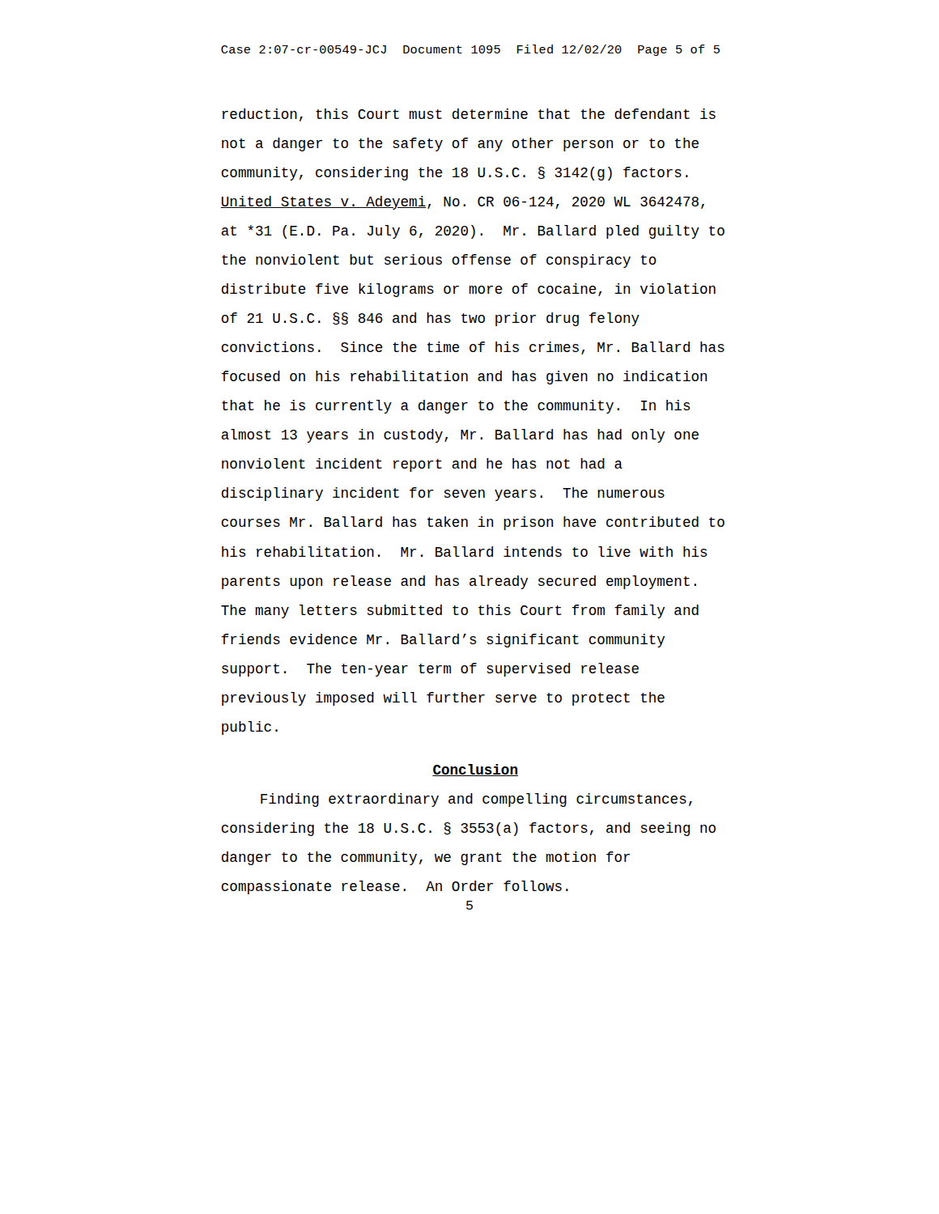Case 2:07-cr-00549-JCJ Document 1095 Filed 12/02/20 Page 5 of 5
reduction, this Court must determine that the defendant is not a danger to the safety of any other person or to the community, considering the 18 U.S.C. § 3142(g) factors. United States v. Adeyemi, No. CR 06-124, 2020 WL 3642478, at *31 (E.D. Pa. July 6, 2020). Mr. Ballard pled guilty to the nonviolent but serious offense of conspiracy to distribute five kilograms or more of cocaine, in violation of 21 U.S.C. §§ 846 and has two prior drug felony convictions. Since the time of his crimes, Mr. Ballard has focused on his rehabilitation and has given no indication that he is currently a danger to the community. In his almost 13 years in custody, Mr. Ballard has had only one nonviolent incident report and he has not had a disciplinary incident for seven years. The numerous courses Mr. Ballard has taken in prison have contributed to his rehabilitation. Mr. Ballard intends to live with his parents upon release and has already secured employment. The many letters submitted to this Court from family and friends evidence Mr. Ballard’s significant community support. The ten-year term of supervised release previously imposed will further serve to protect the public.
Conclusion
Finding extraordinary and compelling circumstances, considering the 18 U.S.C. § 3553(a) factors, and seeing no danger to the community, we grant the motion for compassionate release. An Order follows.
5